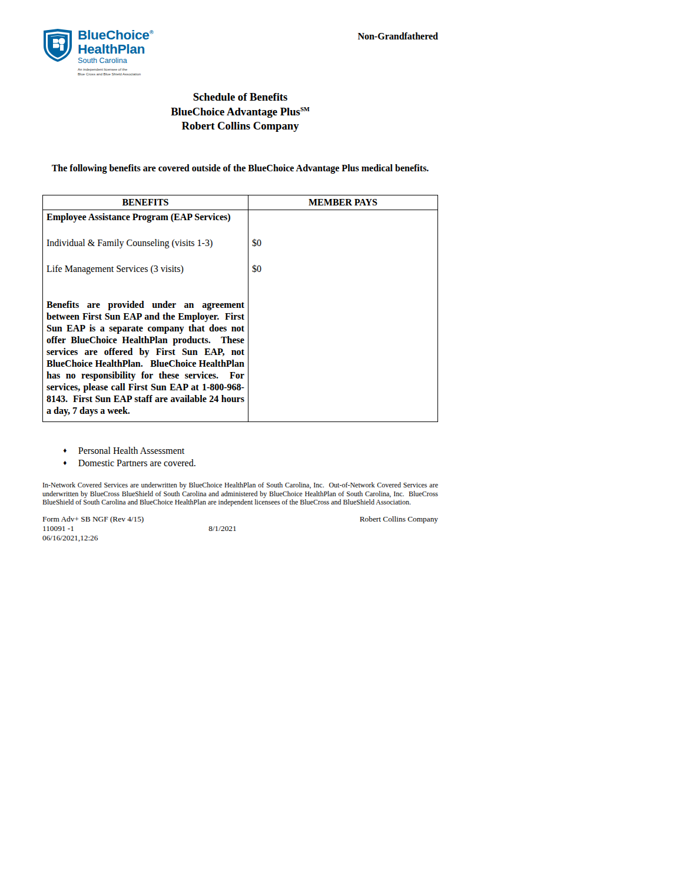BlueChoice®
HealthPlan
South Carolina
An independent licensee of the
Blue Cross and Blue Shield Association
Non-Grandfathered
Schedule of Benefits
BlueChoice Advantage PlusSM
Robert Collins Company
The following benefits are covered outside of the BlueChoice Advantage Plus medical benefits.
| BENEFITS | MEMBER PAYS |
| --- | --- |
| Employee Assistance Program (EAP Services) Individual & Family Counseling (visits 1-3) Life Management Services (3 visits) Benefits are provided under an agreement between First Sun EAP and the Employer. First Sun EAP is a separate company that does not offer BlueChoice HealthPlan products. These services are offered by First Sun EAP, not BlueChoice HealthPlan. BlueChoice HealthPlan has no responsibility for these services. For services, please call First Sun EAP at 1-800-968-8143. First Sun EAP staff are available 24 hours a day, 7 days a week. | $0 $0 |
Personal Health Assessment
Domestic Partners are covered.
In-Network Covered Services are underwritten by BlueChoice HealthPlan of South Carolina, Inc. Out-of-Network Covered Services are underwritten by BlueCross BlueShield of South Carolina and administered by BlueChoice HealthPlan of South Carolina, Inc. BlueCross BlueShield of South Carolina and BlueChoice HealthPlan are independent licensees of the BlueCross and BlueShield Association.
Form Adv+ SB NGF (Rev 4/15)
110091 -1
06/16/2021,12:26
8/1/2021
Robert Collins Company